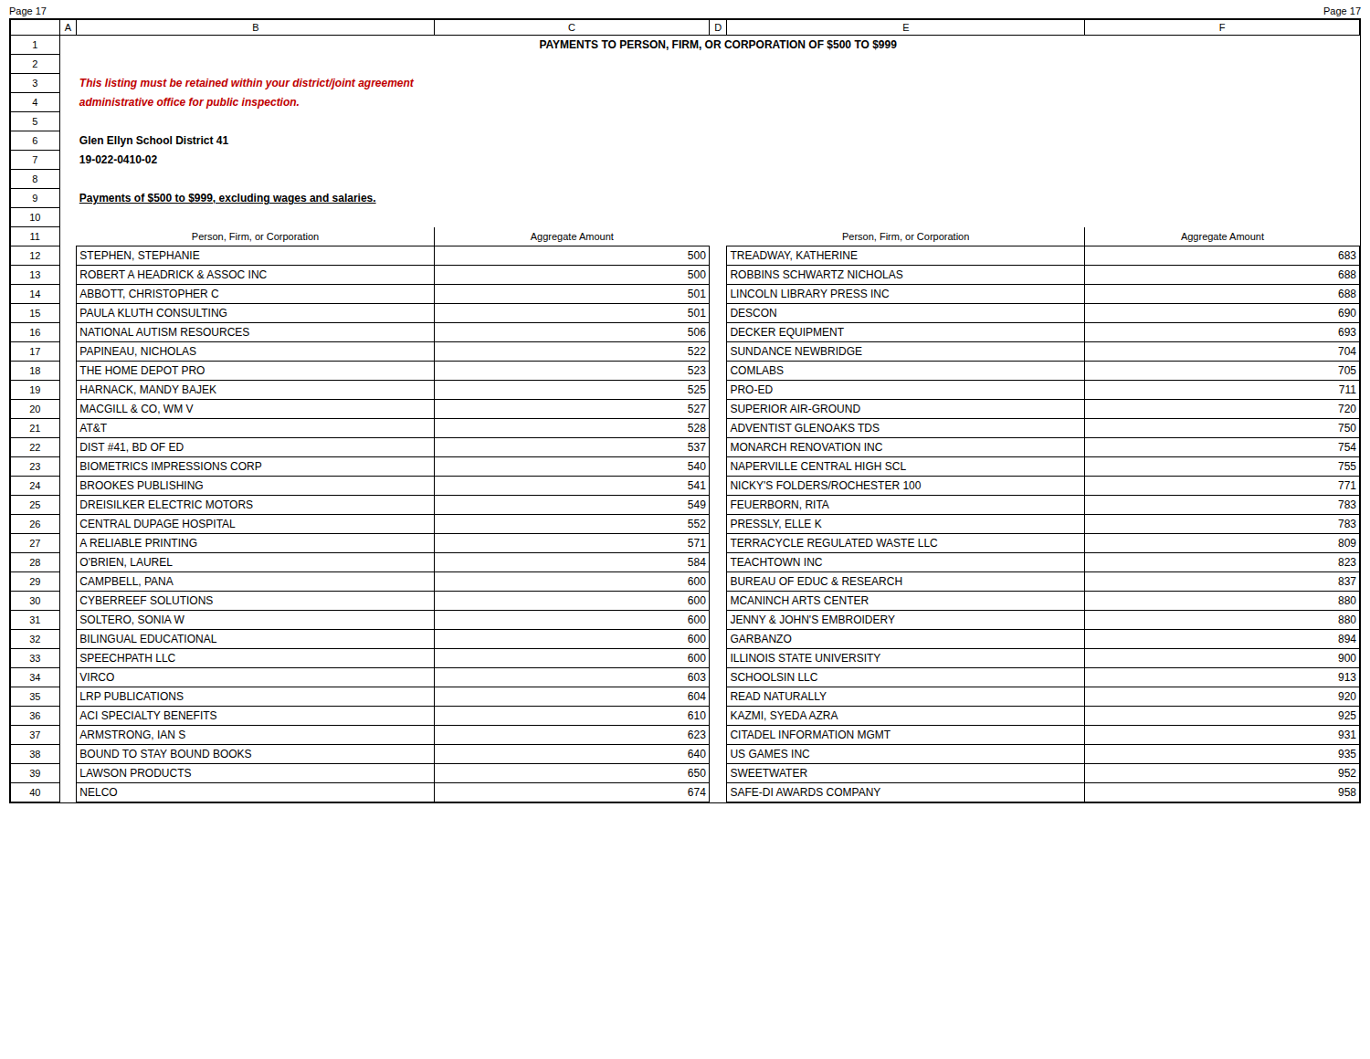Page 17 Page 17
| | A | B | C | D | E | F |
| 1 | | PAYMENTS TO PERSON, FIRM, OR CORPORATION OF $500 TO $999 |
| 2 | | | | | | |
| 3 | | This listing must be retained within your district/joint agreement | | |
| 4 | | administrative office for public inspection. | | |
| 5 | | | | | | |
| 6 | | Glen Ellyn School District 41 | | |
| 7 | | 19-022-0410-02 | | |
| 8 | | | | | | |
| 9 | | Payments of $500 to $999, excluding wages and salaries. | | |
| 10 | | | | | | |
| 11 | | Person, Firm, or Corporation | Aggregate Amount | | Person, Firm, or Corporation | Aggregate Amount |
| 12 | | STEPHEN, STEPHANIE | 500 | | TREADWAY, KATHERINE | 683 |
| 13 | | ROBERT A HEADRICK & ASSOC INC | 500 | | ROBBINS SCHWARTZ NICHOLAS | 688 |
| 14 | | ABBOTT, CHRISTOPHER C | 501 | | LINCOLN LIBRARY PRESS INC | 688 |
| 15 | | PAULA KLUTH CONSULTING | 501 | | DESCON | 690 |
| 16 | | NATIONAL AUTISM RESOURCES | 506 | | DECKER EQUIPMENT | 693 |
| 17 | | PAPINEAU, NICHOLAS | 522 | | SUNDANCE NEWBRIDGE | 704 |
| 18 | | THE HOME DEPOT PRO | 523 | | COMLABS | 705 |
| 19 | | HARNACK, MANDY BAJEK | 525 | | PRO-ED | 711 |
| 20 | | MACGILL & CO, WM V | 527 | | SUPERIOR AIR-GROUND | 720 |
| 21 | | AT&T | 528 | | ADVENTIST GLENOAKS TDS | 750 |
| 22 | | DIST #41, BD OF ED | 537 | | MONARCH RENOVATION INC | 754 |
| 23 | | BIOMETRICS IMPRESSIONS CORP | 540 | | NAPERVILLE CENTRAL HIGH SCL | 755 |
| 24 | | BROOKES PUBLISHING | 541 | | NICKY'S FOLDERS/ROCHESTER 100 | 771 |
| 25 | | DREISILKER ELECTRIC MOTORS | 549 | | FEUERBORN, RITA | 783 |
| 26 | | CENTRAL DUPAGE HOSPITAL | 552 | | PRESSLY, ELLE K | 783 |
| 27 | | A RELIABLE PRINTING | 571 | | TERRACYCLE REGULATED WASTE LLC | 809 |
| 28 | | O'BRIEN, LAUREL | 584 | | TEACHTOWN INC | 823 |
| 29 | | CAMPBELL, PANA | 600 | | BUREAU OF EDUC & RESEARCH | 837 |
| 30 | | CYBERREEF SOLUTIONS | 600 | | MCANINCH ARTS CENTER | 880 |
| 31 | | SOLTERO, SONIA W | 600 | | JENNY & JOHN'S EMBROIDERY | 880 |
| 32 | | BILINGUAL EDUCATIONAL | 600 | | GARBANZO | 894 |
| 33 | | SPEECHPATH LLC | 600 | | ILLINOIS STATE UNIVERSITY | 900 |
| 34 | | VIRCO | 603 | | SCHOOLSIN LLC | 913 |
| 35 | | LRP PUBLICATIONS | 604 | | READ NATURALLY | 920 |
| 36 | | ACI SPECIALTY BENEFITS | 610 | | KAZMI, SYEDA AZRA | 925 |
| 37 | | ARMSTRONG, IAN S | 623 | | CITADEL INFORMATION MGMT | 931 |
| 38 | | BOUND TO STAY BOUND BOOKS | 640 | | US GAMES INC | 935 |
| 39 | | LAWSON PRODUCTS | 650 | | SWEETWATER | 952 |
| 40 | | NELCO | 674 | | SAFE-DI AWARDS COMPANY | 958 |